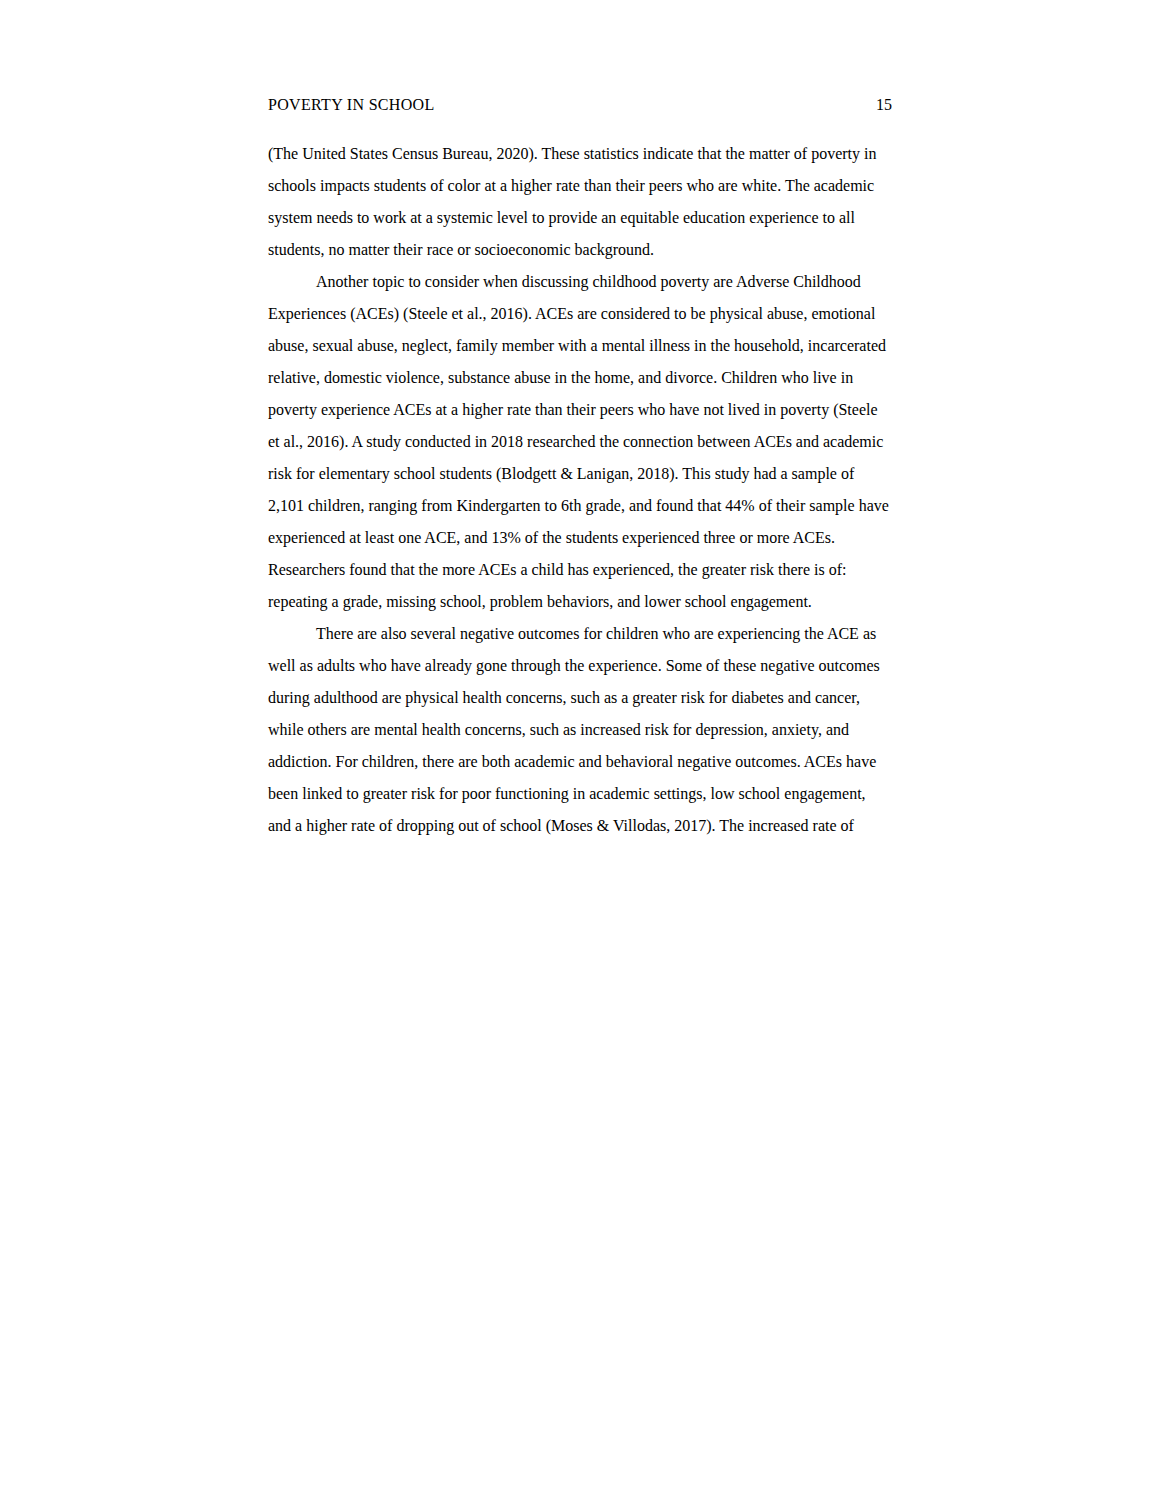Poverty in School 15
(The United States Census Bureau, 2020). These statistics indicate that the matter of poverty in schools impacts students of color at a higher rate than their peers who are white. The academic system needs to work at a systemic level to provide an equitable education experience to all students, no matter their race or socioeconomic background.
Another topic to consider when discussing childhood poverty are Adverse Childhood Experiences (ACEs) (Steele et al., 2016). ACEs are considered to be physical abuse, emotional abuse, sexual abuse, neglect, family member with a mental illness in the household, incarcerated relative, domestic violence, substance abuse in the home, and divorce. Children who live in poverty experience ACEs at a higher rate than their peers who have not lived in poverty (Steele et al., 2016). A study conducted in 2018 researched the connection between ACEs and academic risk for elementary school students (Blodgett & Lanigan, 2018). This study had a sample of 2,101 children, ranging from Kindergarten to 6th grade, and found that 44% of their sample have experienced at least one ACE, and 13% of the students experienced three or more ACEs. Researchers found that the more ACEs a child has experienced, the greater risk there is of: repeating a grade, missing school, problem behaviors, and lower school engagement.
There are also several negative outcomes for children who are experiencing the ACE as well as adults who have already gone through the experience. Some of these negative outcomes during adulthood are physical health concerns, such as a greater risk for diabetes and cancer, while others are mental health concerns, such as increased risk for depression, anxiety, and addiction. For children, there are both academic and behavioral negative outcomes. ACEs have been linked to greater risk for poor functioning in academic settings, low school engagement, and a higher rate of dropping out of school (Moses & Villodas, 2017). The increased rate of